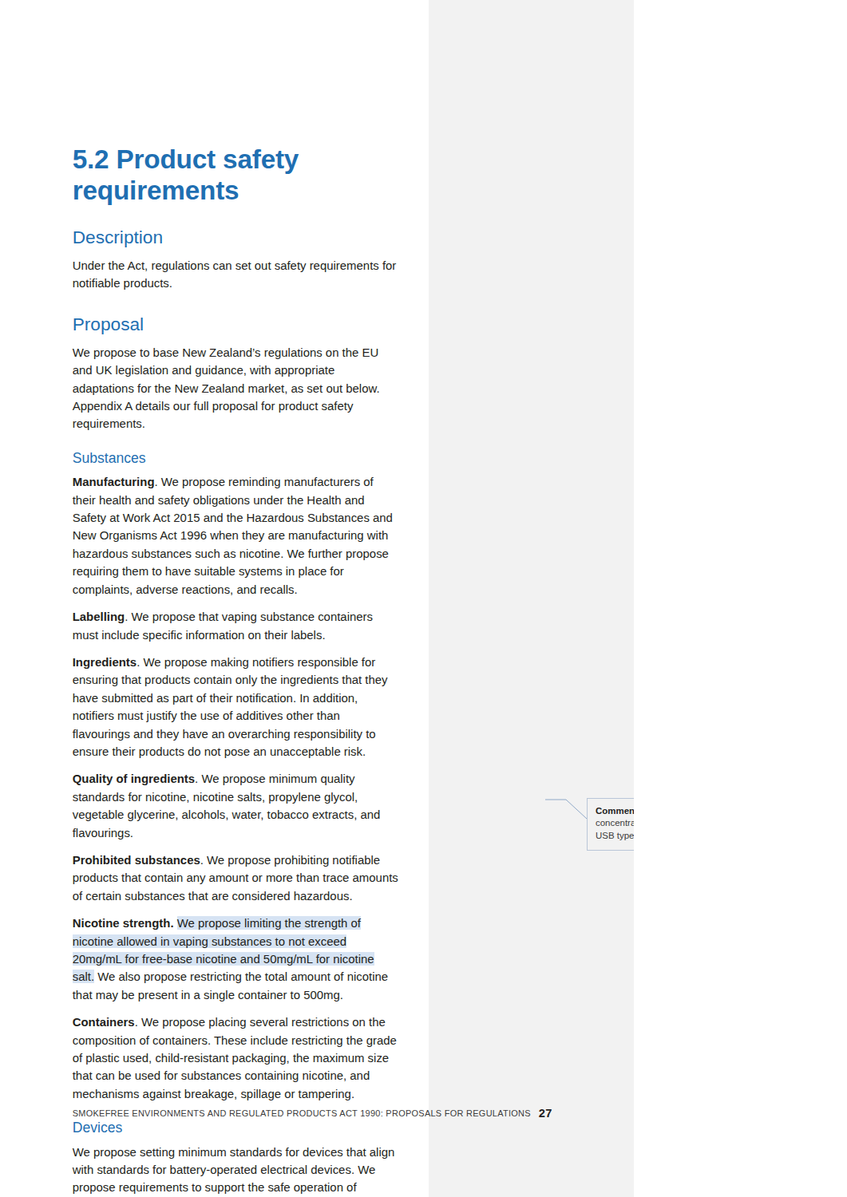5.2 Product safety requirements
Description
Under the Act, regulations can set out safety requirements for notifiable products.
Proposal
We propose to base New Zealand’s regulations on the EU and UK legislation and guidance, with appropriate adaptations for the New Zealand market, as set out below. Appendix A details our full proposal for product safety requirements.
Substances
Manufacturing. We propose reminding manufacturers of their health and safety obligations under the Health and Safety at Work Act 2015 and the Hazardous Substances and New Organisms Act 1996 when they are manufacturing with hazardous substances such as nicotine. We further propose requiring them to have suitable systems in place for complaints, adverse reactions, and recalls.
Labelling. We propose that vaping substance containers must include specific information on their labels.
Ingredients. We propose making notifiers responsible for ensuring that products contain only the ingredients that they have submitted as part of their notification. In addition, notifiers must justify the use of additives other than flavourings and they have an overarching responsibility to ensure their products do not pose an unacceptable risk.
Quality of ingredients. We propose minimum quality standards for nicotine, nicotine salts, propylene glycol, vegetable glycerine, alcohols, water, tobacco extracts, and flavourings.
Prohibited substances. We propose prohibiting notifiable products that contain any amount or more than trace amounts of certain substances that are considered hazardous.
Nicotine strength. We propose limiting the strength of nicotine allowed in vaping substances to not exceed 20mg/mL for free-base nicotine and 50mg/mL for nicotine salt. We also propose restricting the total amount of nicotine that may be present in a single container to 500mg.
Containers. We propose placing several restrictions on the composition of containers. These include restricting the grade of plastic used, child-resistant packaging, the maximum size that can be used for substances containing nicotine, and mechanisms against breakage, spillage or tampering.
Devices
We propose setting minimum standards for devices that align with standards for battery-operated electrical devices. We propose requirements to support the safe operation of
Commented [P5]: TSANZ does not support this concentration (nicotine salt 50mg/mL) as it is too high. USB type vaping devices are popular with youth.
SMOKEFREE ENVIRONMENTS AND REGULATED PRODUCTS ACT 1990: PROPOSALS FOR REGULATIONS27